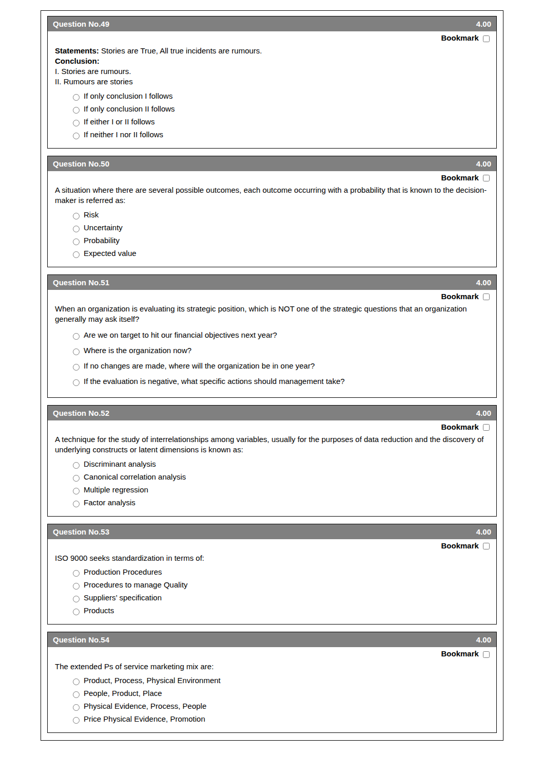Question No.49 4.00
Bookmark
Statements: Stories are True, All true incidents are rumours.
Conclusion:
I. Stories are rumours.
II. Rumours are stories
If only conclusion I follows
If only conclusion II follows
If either I or II follows
If neither I nor II follows
Question No.50 4.00
Bookmark
A situation where there are several possible outcomes, each outcome occurring with a probability that is known to the decision-maker is referred as:
Risk
Uncertainty
Probability
Expected value
Question No.51 4.00
Bookmark
When an organization is evaluating its strategic position, which is NOT one of the strategic questions that an organization generally may ask itself?
Are we on target to hit our financial objectives next year?
Where is the organization now?
If no changes are made, where will the organization be in one year?
If the evaluation is negative, what specific actions should management take?
Question No.52 4.00
Bookmark
A technique for the study of interrelationships among variables, usually for the purposes of data reduction and the discovery of underlying constructs or latent dimensions is known as:
Discriminant analysis
Canonical correlation analysis
Multiple regression
Factor analysis
Question No.53 4.00
Bookmark
ISO 9000 seeks standardization in terms of:
Production Procedures
Procedures to manage Quality
Suppliers’ specification
Products
Question No.54 4.00
Bookmark
The extended Ps of service marketing mix are:
Product, Process, Physical Environment
People, Product, Place
Physical Evidence, Process, People
Price Physical Evidence, Promotion